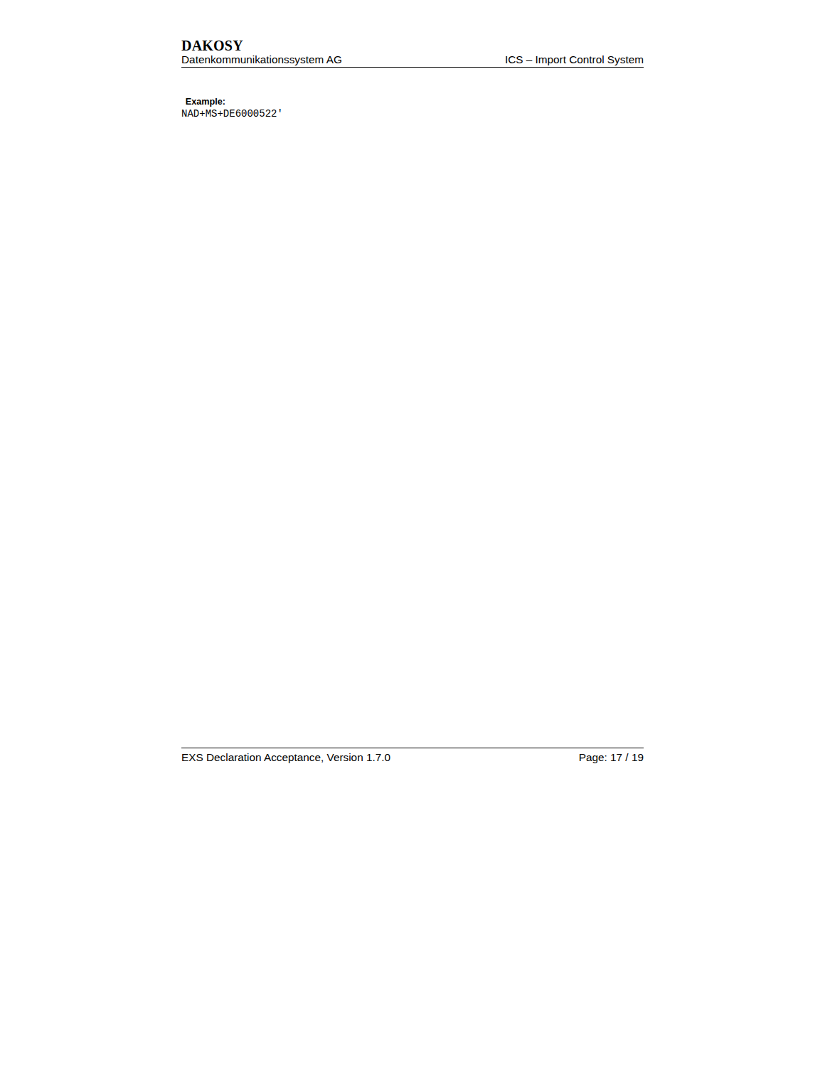DAKOSY
Datenkommunikationssystem AG
ICS – Import Control System
Example:
NAD+MS+DE6000522'
EXS Declaration Acceptance, Version 1.7.0
Page: 17 / 19